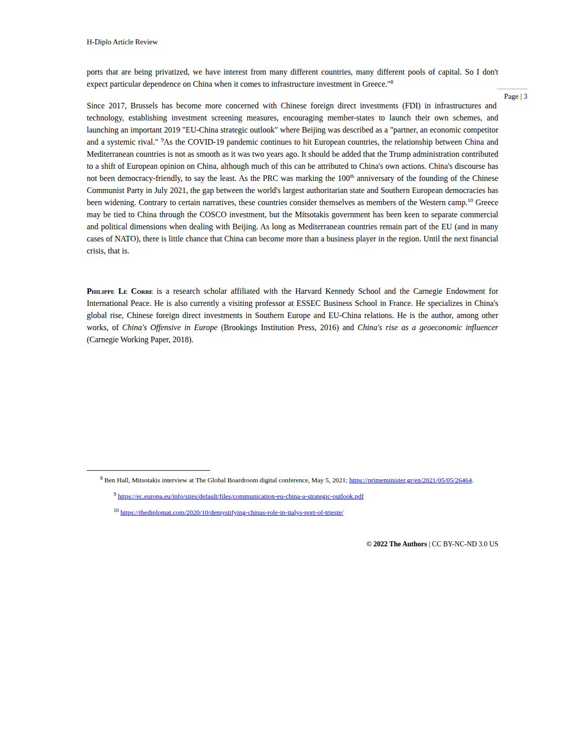H-Diplo Article Review
ports that are being privatized, we have interest from many different countries, many different pools of capital. So I don't expect particular dependence on China when it comes to infrastructure investment in Greece."8
Page | 3
Since 2017, Brussels has become more concerned with Chinese foreign direct investments (FDI) in infrastructures and technology, establishing investment screening measures, encouraging member-states to launch their own schemes, and launching an important 2019 "EU-China strategic outlook" where Beijing was described as a "partner, an economic competitor and a systemic rival." 9As the COVID-19 pandemic continues to hit European countries, the relationship between China and Mediterranean countries is not as smooth as it was two years ago. It should be added that the Trump administration contributed to a shift of European opinion on China, although much of this can be attributed to China's own actions. China's discourse has not been democracy-friendly, to say the least. As the PRC was marking the 100th anniversary of the founding of the Chinese Communist Party in July 2021, the gap between the world's largest authoritarian state and Southern European democracies has been widening. Contrary to certain narratives, these countries consider themselves as members of the Western camp.10 Greece may be tied to China through the COSCO investment, but the Mitsotakis government has been keen to separate commercial and political dimensions when dealing with Beijing. As long as Mediterranean countries remain part of the EU (and in many cases of NATO), there is little chance that China can become more than a business player in the region. Until the next financial crisis, that is.
Philippe Le Corre is a research scholar affiliated with the Harvard Kennedy School and the Carnegie Endowment for International Peace. He is also currently a visiting professor at ESSEC Business School in France. He specializes in China's global rise, Chinese foreign direct investments in Southern Europe and EU-China relations. He is the author, among other works, of China's Offensive in Europe (Brookings Institution Press, 2016) and China's rise as a geoeconomic influencer (Carnegie Working Paper, 2018).
8 Ben Hall, Mitsotakis interview at The Global Boardroom digital conference, May 5, 2021; https://primeminister.gr/en/2021/05/05/26464.
9 https://ec.europa.eu/info/sites/default/files/communication-eu-china-a-strategic-outlook.pdf
10 https://thediplomat.com/2020/10/demystifying-chinas-role-in-italys-port-of-trieste/
© 2022 The Authors | CC BY-NC-ND 3.0 US